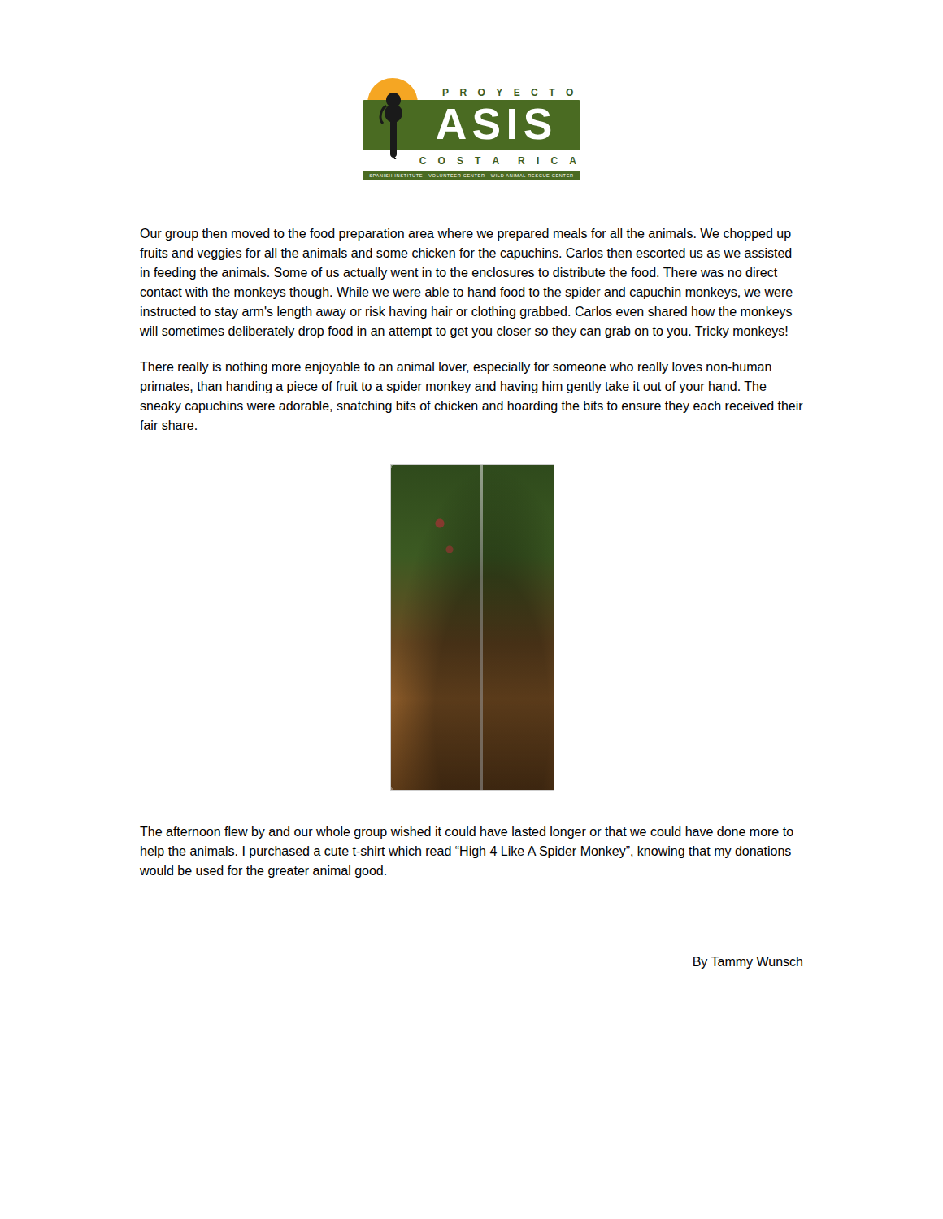P R O Y E C T O
ASIS
C O S T A R I C A
SPANISH INSTITUTE · VOLUNTEER CENTER · WILD ANIMAL RESCUE CENTER
Our group then moved to the food preparation area where we prepared meals for all the animals. We chopped up fruits and veggies for all the animals and some chicken for the capuchins. Carlos then escorted us as we assisted in feeding the animals. Some of us actually went in to the enclosures to distribute the food. There was no direct contact with the monkeys though. While we were able to hand food to the spider and capuchin monkeys, we were instructed to stay arm's length away or risk having hair or clothing grabbed. Carlos even shared how the monkeys will sometimes deliberately drop food in an attempt to get you closer so they can grab on to you. Tricky monkeys!
There really is nothing more enjoyable to an animal lover, especially for someone who really loves non-human primates, than handing a piece of fruit to a spider monkey and having him gently take it out of your hand. The sneaky capuchins were adorable, snatching bits of chicken and hoarding the bits to ensure they each received their fair share.
The afternoon flew by and our whole group wished it could have lasted longer or that we could have done more to help the animals. I purchased a cute t-shirt which read “High 4 Like A Spider Monkey”, knowing that my donations would be used for the greater animal good.
By Tammy Wunsch